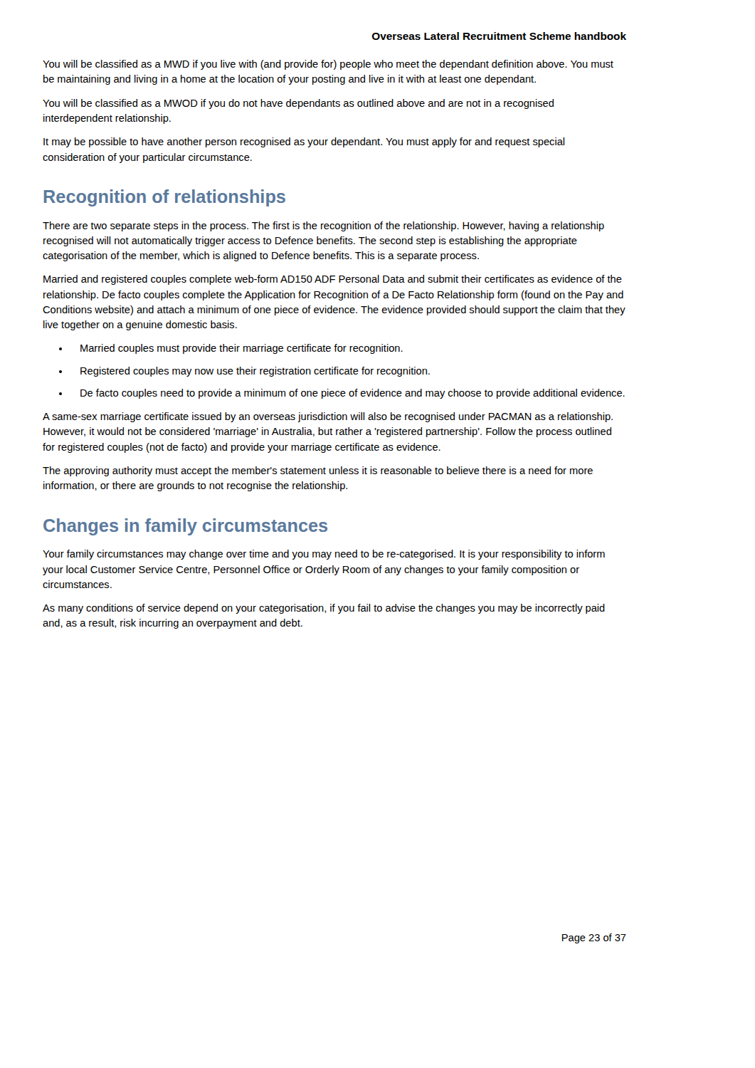Overseas Lateral Recruitment Scheme handbook
You will be classified as a MWD if you live with (and provide for) people who meet the dependant definition above. You must be maintaining and living in a home at the location of your posting and live in it with at least one dependant.
You will be classified as a MWOD if you do not have dependants as outlined above and are not in a recognised interdependent relationship.
It may be possible to have another person recognised as your dependant. You must apply for and request special consideration of your particular circumstance.
Recognition of relationships
There are two separate steps in the process. The first is the recognition of the relationship. However, having a relationship recognised will not automatically trigger access to Defence benefits. The second step is establishing the appropriate categorisation of the member, which is aligned to Defence benefits. This is a separate process.
Married and registered couples complete web-form AD150 ADF Personal Data and submit their certificates as evidence of the relationship. De facto couples complete the Application for Recognition of a De Facto Relationship form (found on the Pay and Conditions website) and attach a minimum of one piece of evidence. The evidence provided should support the claim that they live together on a genuine domestic basis.
Married couples must provide their marriage certificate for recognition.
Registered couples may now use their registration certificate for recognition.
De facto couples need to provide a minimum of one piece of evidence and may choose to provide additional evidence.
A same-sex marriage certificate issued by an overseas jurisdiction will also be recognised under PACMAN as a relationship. However, it would not be considered 'marriage' in Australia, but rather a 'registered partnership'. Follow the process outlined for registered couples (not de facto) and provide your marriage certificate as evidence.
The approving authority must accept the member's statement unless it is reasonable to believe there is a need for more information, or there are grounds to not recognise the relationship.
Changes in family circumstances
Your family circumstances may change over time and you may need to be re-categorised. It is your responsibility to inform your local Customer Service Centre, Personnel Office or Orderly Room of any changes to your family composition or circumstances.
As many conditions of service depend on your categorisation, if you fail to advise the changes you may be incorrectly paid and, as a result, risk incurring an overpayment and debt.
Page 23 of 37